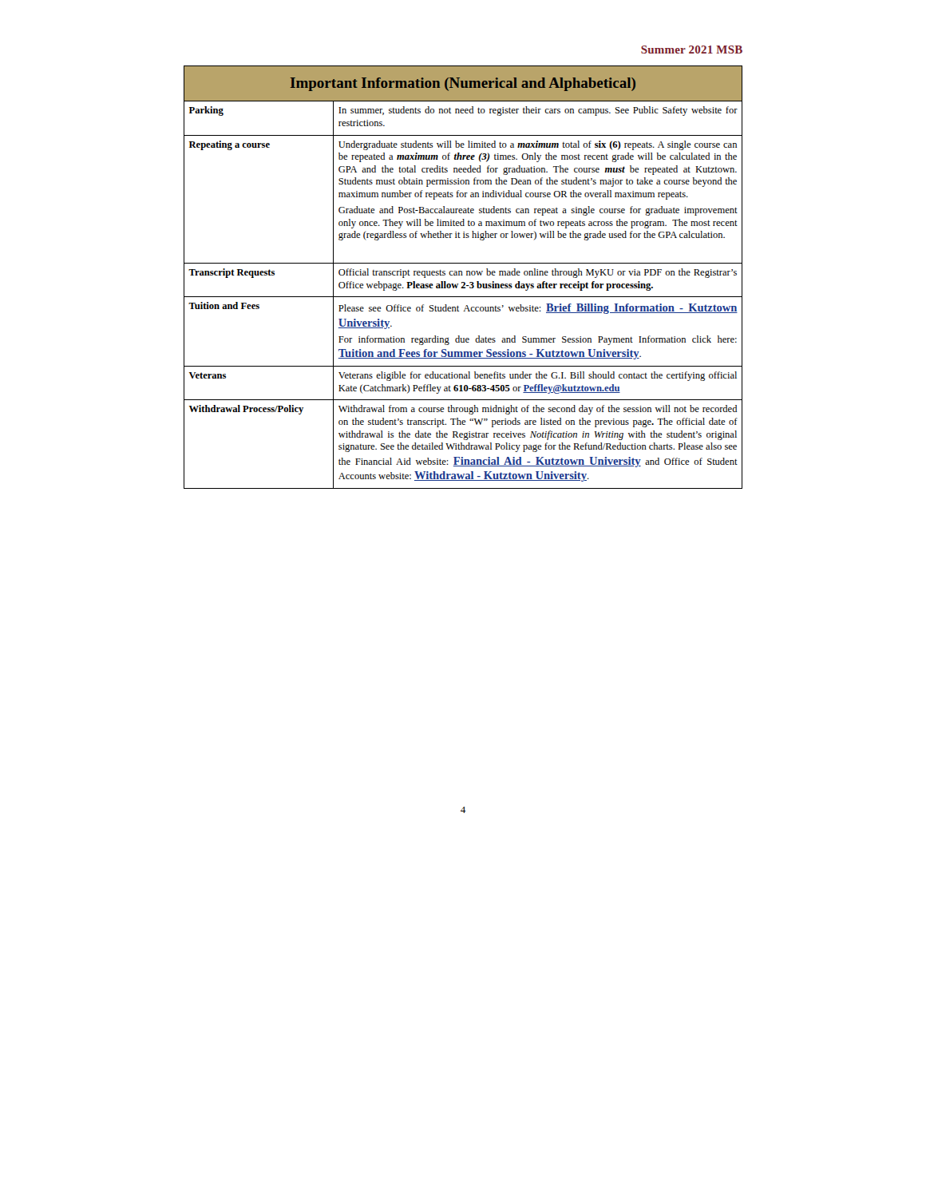Summer 2021 MSB
Important Information (Numerical and Alphabetical)
| Parking | In summer, students do not need to register their cars on campus. See Public Safety website for restrictions. |
| Repeating a course | Undergraduate students will be limited to a maximum total of six (6) repeats. A single course can be repeated a maximum of three (3) times. Only the most recent grade will be calculated in the GPA and the total credits needed for graduation. The course must be repeated at Kutztown. Students must obtain permission from the Dean of the student’s major to take a course beyond the maximum number of repeats for an individual course OR the overall maximum repeats. Graduate and Post-Baccalaureate students can repeat a single course for graduate improvement only once. They will be limited to a maximum of two repeats across the program. The most recent grade (regardless of whether it is higher or lower) will be the grade used for the GPA calculation. |
| Transcript Requests | Official transcript requests can now be made online through MyKU or via PDF on the Registrar’s Office webpage. Please allow 2-3 business days after receipt for processing. |
| Tuition and Fees | Please see Office of Student Accounts’ website: Brief Billing Information - Kutztown University . For information regarding due dates and Summer Session Payment Information click here: Tuition and Fees for Summer Sessions - Kutztown University . |
| Veterans | Veterans eligible for educational benefits under the G.I. Bill should contact the certifying official Kate (Catchmark) Peffley at 610-683-4505 or Peffley@kutztown.edu |
| Withdrawal Process/Policy | Withdrawal from a course through midnight of the second day of the session will not be recorded on the student’s transcript. The “W” periods are listed on the previous page . The official date of withdrawal is the date the Registrar receives Notification in Writing with the student’s original signature. See the detailed Withdrawal Policy page for the Refund/Reduction charts. Please also see the Financial Aid website: Financial Aid - Kutztown University and Office of Student Accounts website: Withdrawal - Kutztown University . |
4